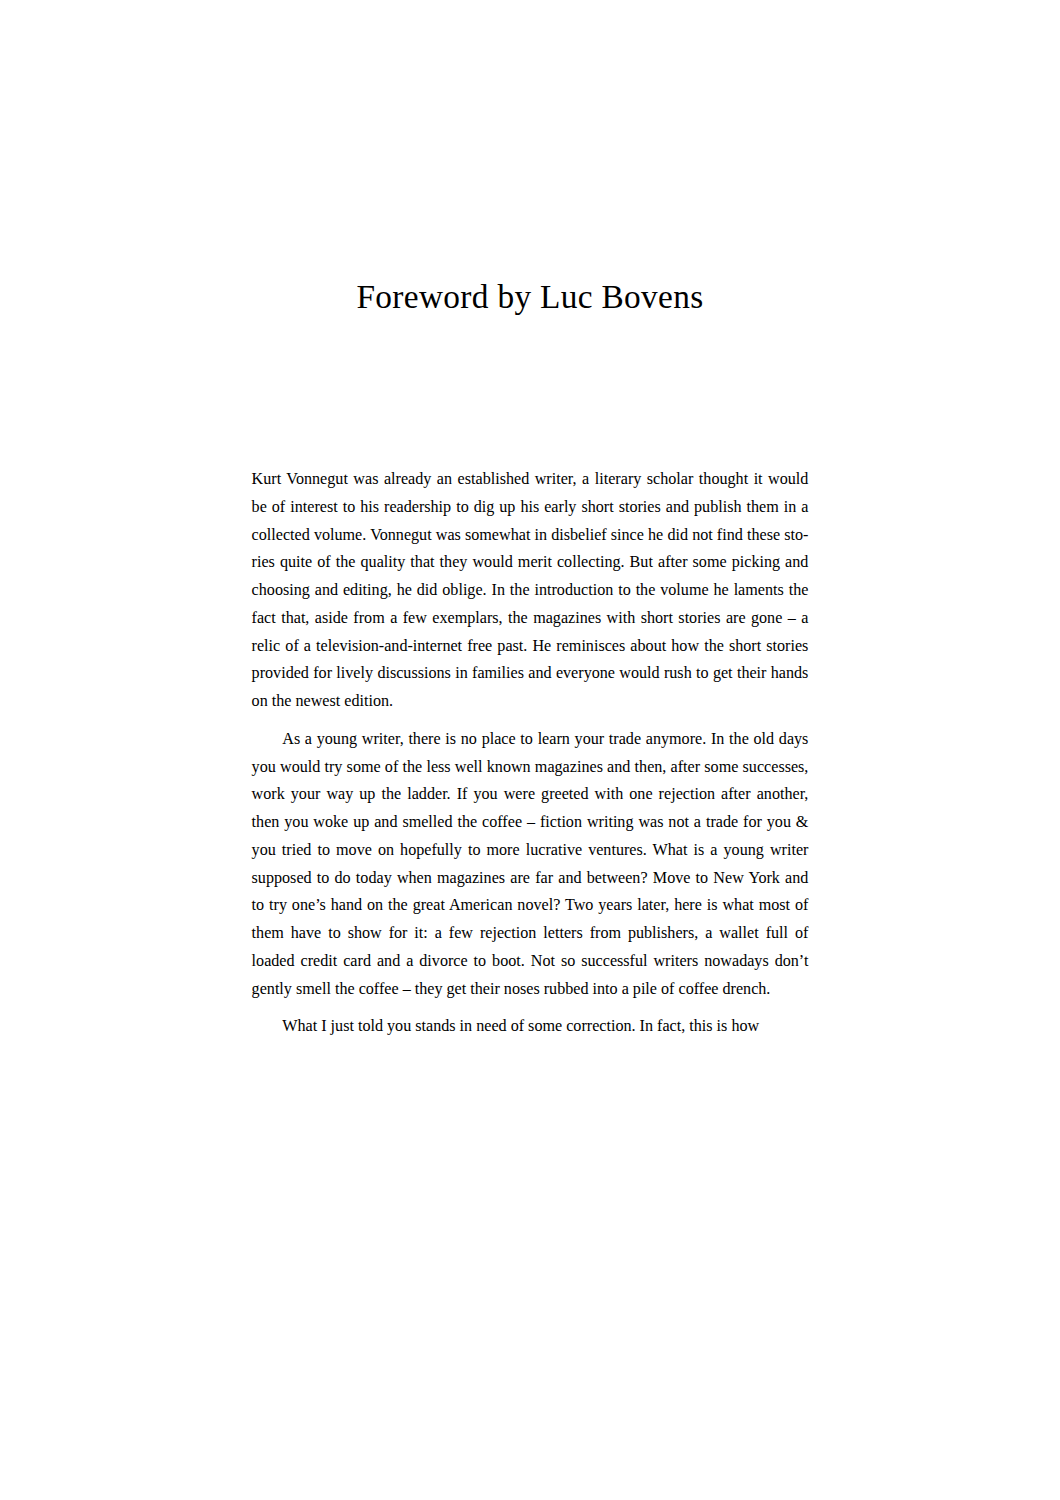Foreword by Luc Bovens
Kurt Vonnegut was already an established writer, a literary scholar thought it would be of interest to his readership to dig up his early short stories and publish them in a collected volume. Vonnegut was somewhat in disbelief since he did not find these stories quite of the quality that they would merit collecting. But after some picking and choosing and editing, he did oblige. In the introduction to the volume he laments the fact that, aside from a few exemplars, the magazines with short stories are gone – a relic of a television-and-internet free past. He reminisces about how the short stories provided for lively discussions in families and everyone would rush to get their hands on the newest edition.
As a young writer, there is no place to learn your trade anymore. In the old days you would try some of the less well known magazines and then, after some successes, work your way up the ladder. If you were greeted with one rejection after another, then you woke up and smelled the coffee – fiction writing was not a trade for you & you tried to move on hopefully to more lucrative ventures. What is a young writer supposed to do today when magazines are far and between? Move to New York and to try one’s hand on the great American novel? Two years later, here is what most of them have to show for it: a few rejection letters from publishers, a wallet full of loaded credit card and a divorce to boot. Not so successful writers nowadays don’t gently smell the coffee – they get their noses rubbed into a pile of coffee drench.
What I just told you stands in need of some correction. In fact, this is how